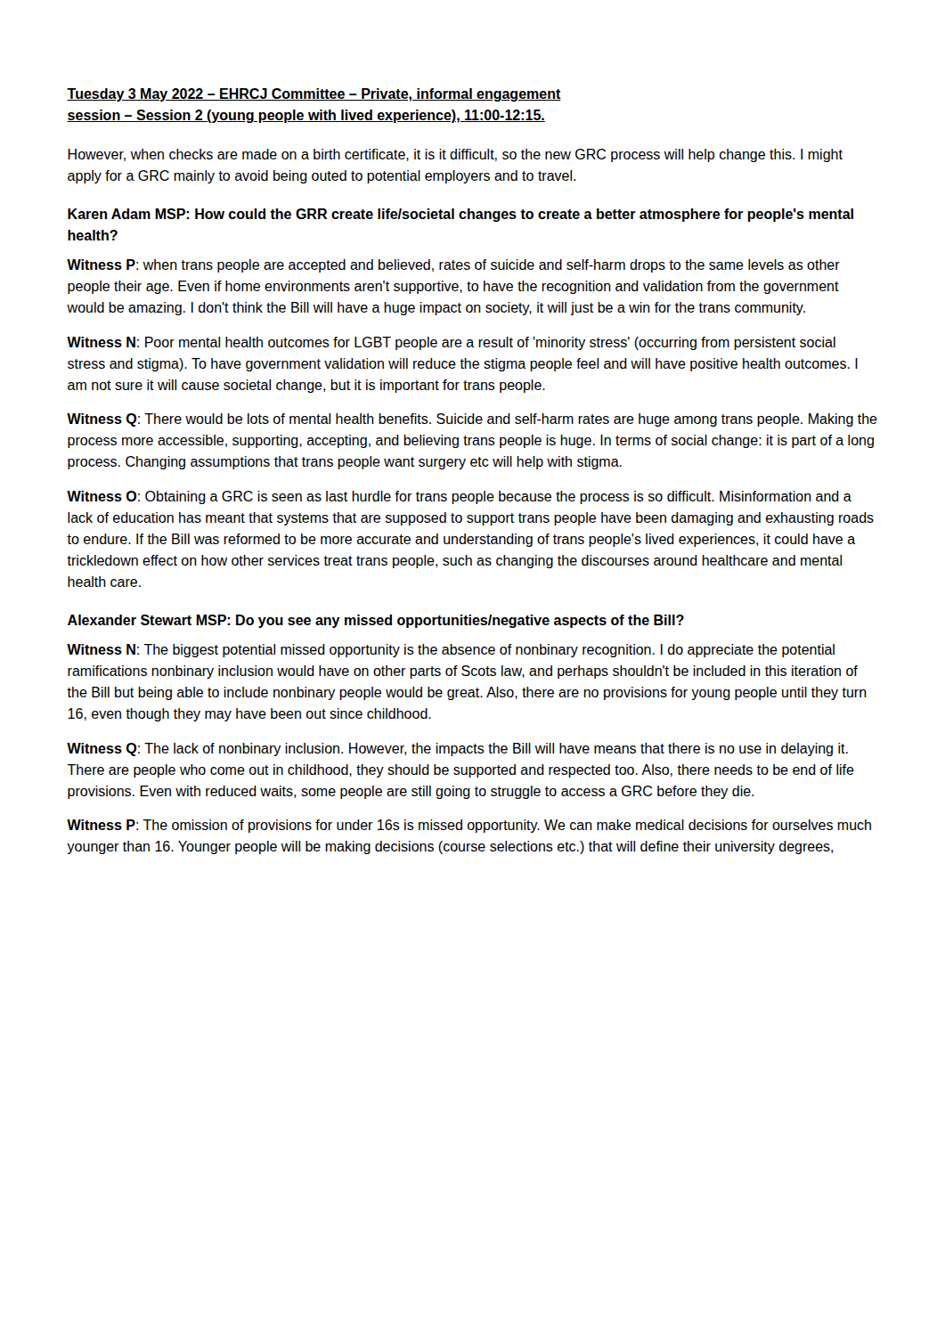Tuesday 3 May 2022 – EHRCJ Committee – Private, informal engagement
session – Session 2 (young people with lived experience), 11:00-12:15.
However, when checks are made on a birth certificate, it is it difficult, so the new GRC process will help change this. I might apply for a GRC mainly to avoid being outed to potential employers and to travel.
Karen Adam MSP: How could the GRR create life/societal changes to create a better atmosphere for people's mental health?
Witness P: when trans people are accepted and believed, rates of suicide and self-harm drops to the same levels as other people their age. Even if home environments aren't supportive, to have the recognition and validation from the government would be amazing. I don't think the Bill will have a huge impact on society, it will just be a win for the trans community.
Witness N: Poor mental health outcomes for LGBT people are a result of 'minority stress' (occurring from persistent social stress and stigma). To have government validation will reduce the stigma people feel and will have positive health outcomes. I am not sure it will cause societal change, but it is important for trans people.
Witness Q: There would be lots of mental health benefits. Suicide and self-harm rates are huge among trans people. Making the process more accessible, supporting, accepting, and believing trans people is huge. In terms of social change: it is part of a long process. Changing assumptions that trans people want surgery etc will help with stigma.
Witness O: Obtaining a GRC is seen as last hurdle for trans people because the process is so difficult. Misinformation and a lack of education has meant that systems that are supposed to support trans people have been damaging and exhausting roads to endure. If the Bill was reformed to be more accurate and understanding of trans people's lived experiences, it could have a trickledown effect on how other services treat trans people, such as changing the discourses around healthcare and mental health care.
Alexander Stewart MSP: Do you see any missed opportunities/negative aspects of the Bill?
Witness N: The biggest potential missed opportunity is the absence of nonbinary recognition. I do appreciate the potential ramifications nonbinary inclusion would have on other parts of Scots law, and perhaps shouldn't be included in this iteration of the Bill but being able to include nonbinary people would be great. Also, there are no provisions for young people until they turn 16, even though they may have been out since childhood.
Witness Q: The lack of nonbinary inclusion. However, the impacts the Bill will have means that there is no use in delaying it. There are people who come out in childhood, they should be supported and respected too. Also, there needs to be end of life provisions. Even with reduced waits, some people are still going to struggle to access a GRC before they die.
Witness P: The omission of provisions for under 16s is missed opportunity. We can make medical decisions for ourselves much younger than 16. Younger people will be making decisions (course selections etc.) that will define their university degrees,